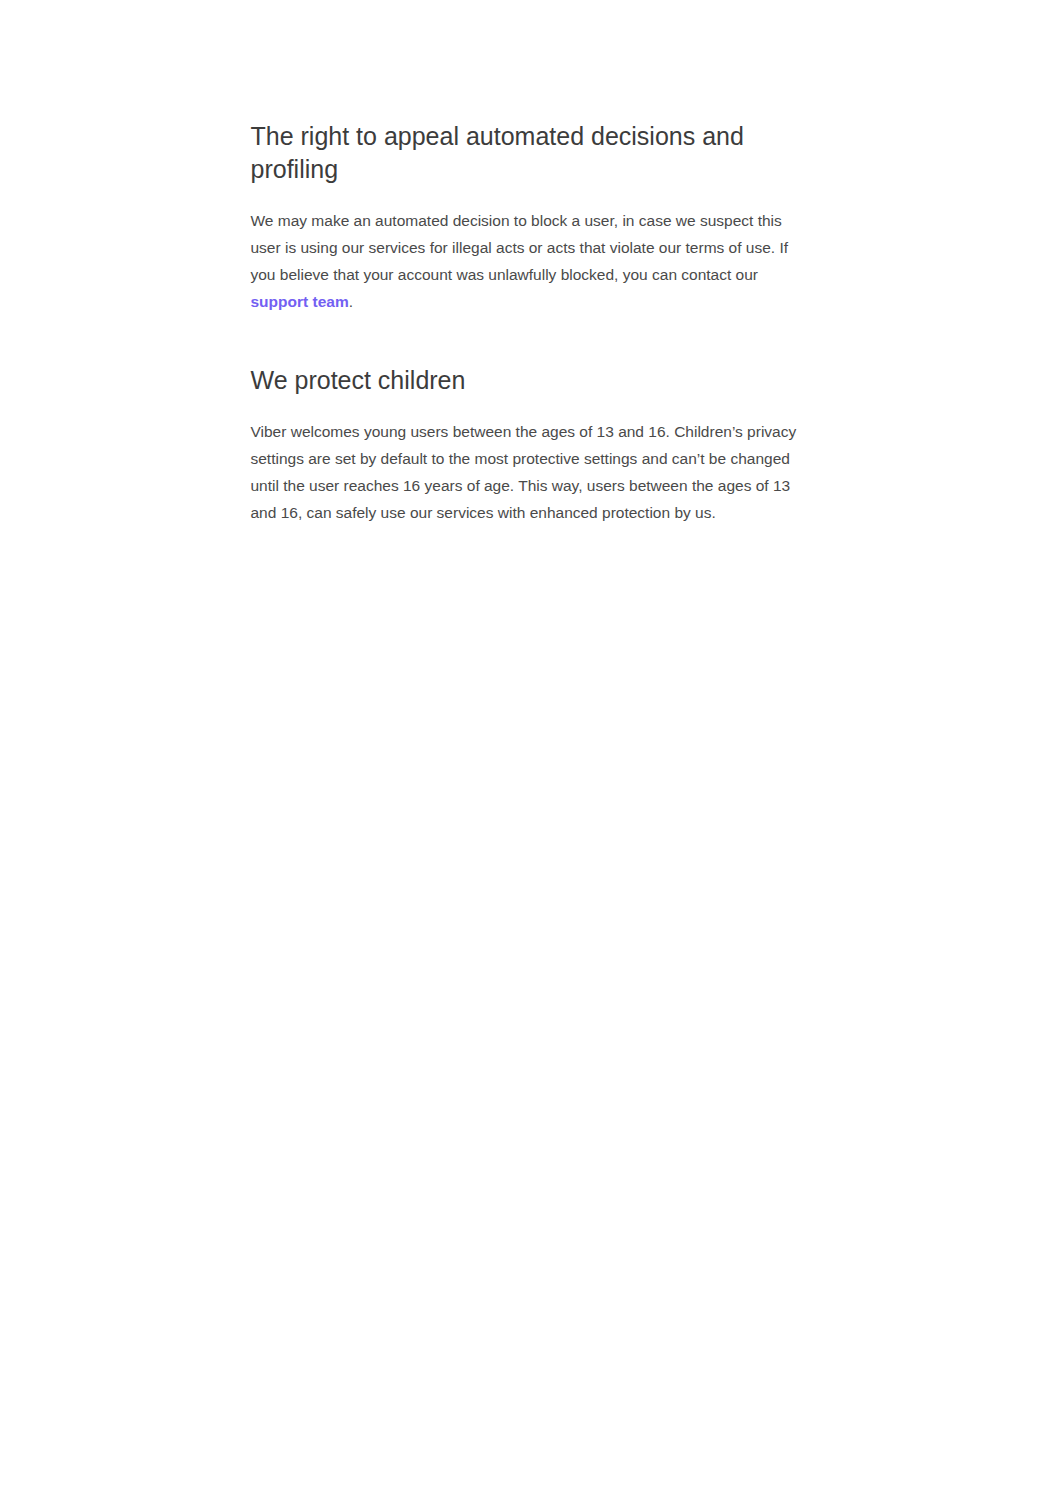The right to appeal automated decisions and profiling
We may make an automated decision to block a user, in case we suspect this user is using our services for illegal acts or acts that violate our terms of use. If you believe that your account was unlawfully blocked, you can contact our support team.
We protect children
Viber welcomes young users between the ages of 13 and 16. Children’s privacy settings are set by default to the most protective settings and can’t be changed until the user reaches 16 years of age. This way, users between the ages of 13 and 16, can safely use our services with enhanced protection by us.